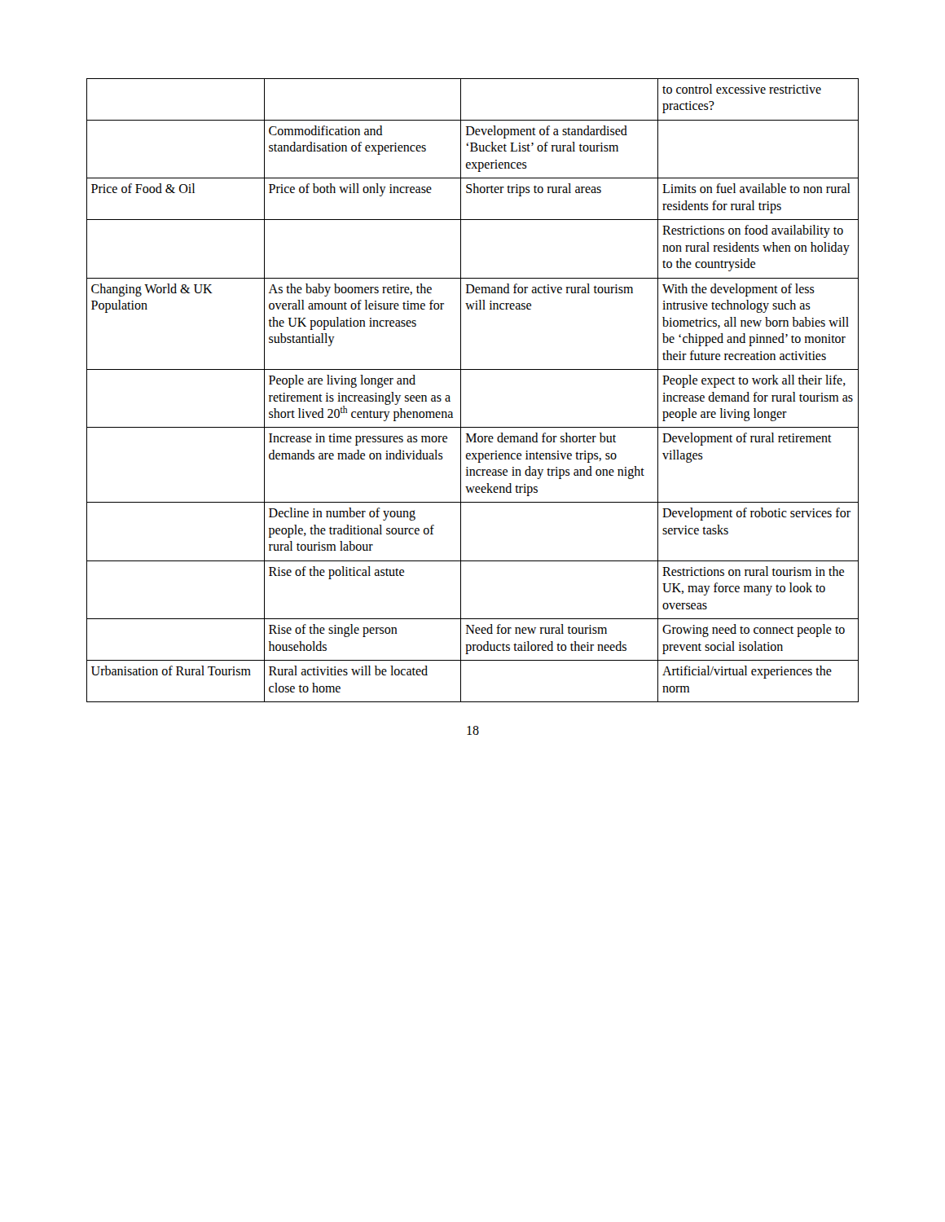| | | | to control excessive restrictive practices? |
| | Commodification and standardisation of experiences | Development of a standardised ‘Bucket List’ of rural tourism experiences | |
| Price of Food & Oil | Price of both will only increase | Shorter trips to rural areas | Limits on fuel available to non rural residents for rural trips |
| | | | Restrictions on food availability to non rural residents when on holiday to the countryside |
| Changing World & UK Population | As the baby boomers retire, the overall amount of leisure time for the UK population increases substantially | Demand for active rural tourism will increase | With the development of less intrusive technology such as biometrics, all new born babies will be ‘chipped and pinned’ to monitor their future recreation activities |
| | People are living longer and retirement is increasingly seen as a short lived 20 th century phenomena | | People expect to work all their life, increase demand for rural tourism as people are living longer |
| | Increase in time pressures as more demands are made on individuals | More demand for shorter but experience intensive trips, so increase in day trips and one night weekend trips | Development of rural retirement villages |
| | Decline in number of young people, the traditional source of rural tourism labour | | Development of robotic services for service tasks |
| | Rise of the political astute | | Restrictions on rural tourism in the UK, may force many to look to overseas |
| | Rise of the single person households | Need for new rural tourism products tailored to their needs | Growing need to connect people to prevent social isolation |
| Urbanisation of Rural Tourism | Rural activities will be located close to home | | Artificial/virtual experiences the norm |
18